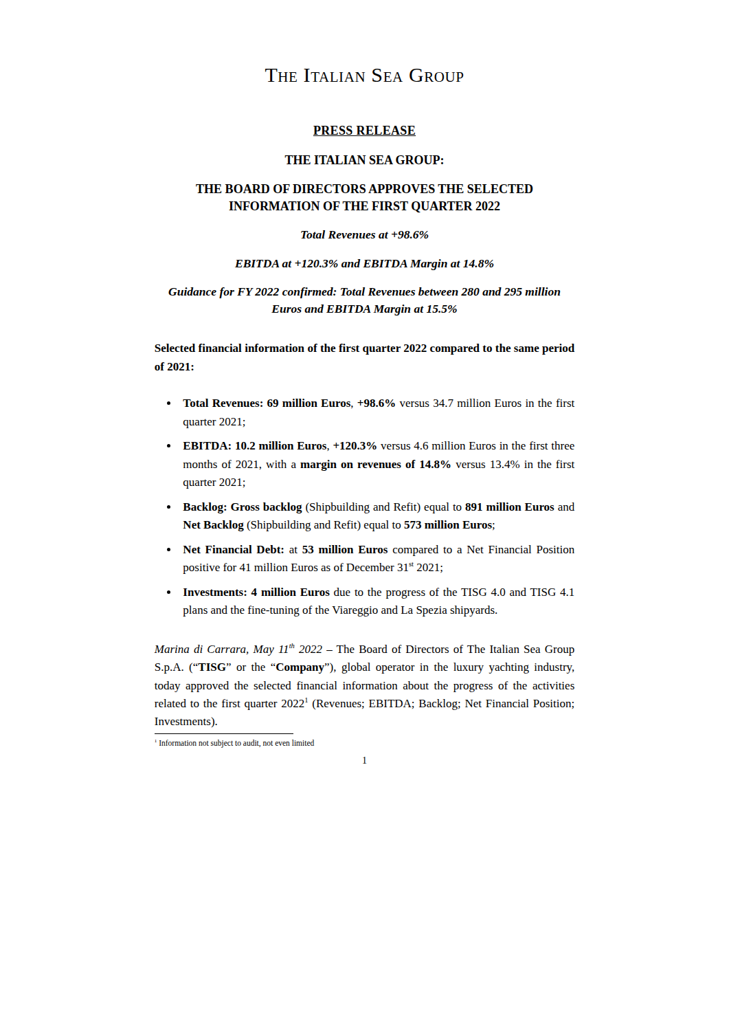The Italian Sea Group
PRESS RELEASE
THE ITALIAN SEA GROUP:
THE BOARD OF DIRECTORS APPROVES THE SELECTED
INFORMATION OF THE FIRST QUARTER 2022
Total Revenues at +98.6%
EBITDA at +120.3% and EBITDA Margin at 14.8%
Guidance for FY 2022 confirmed: Total Revenues between 280 and 295 million Euros and EBITDA Margin at 15.5%
Selected financial information of the first quarter 2022 compared to the same period of 2021:
Total Revenues: 69 million Euros, +98.6% versus 34.7 million Euros in the first quarter 2021;
EBITDA: 10.2 million Euros, +120.3% versus 4.6 million Euros in the first three months of 2021, with a margin on revenues of 14.8% versus 13.4% in the first quarter 2021;
Backlog: Gross backlog (Shipbuilding and Refit) equal to 891 million Euros and Net Backlog (Shipbuilding and Refit) equal to 573 million Euros;
Net Financial Debt: at 53 million Euros compared to a Net Financial Position positive for 41 million Euros as of December 31st 2021;
Investments: 4 million Euros due to the progress of the TISG 4.0 and TISG 4.1 plans and the fine-tuning of the Viareggio and La Spezia shipyards.
Marina di Carrara, May 11th 2022 – The Board of Directors of The Italian Sea Group S.p.A. (“TISG” or the “Company”), global operator in the luxury yachting industry, today approved the selected financial information about the progress of the activities related to the first quarter 20221 (Revenues; EBITDA; Backlog; Net Financial Position; Investments).
1 Information not subject to audit, not even limited
1